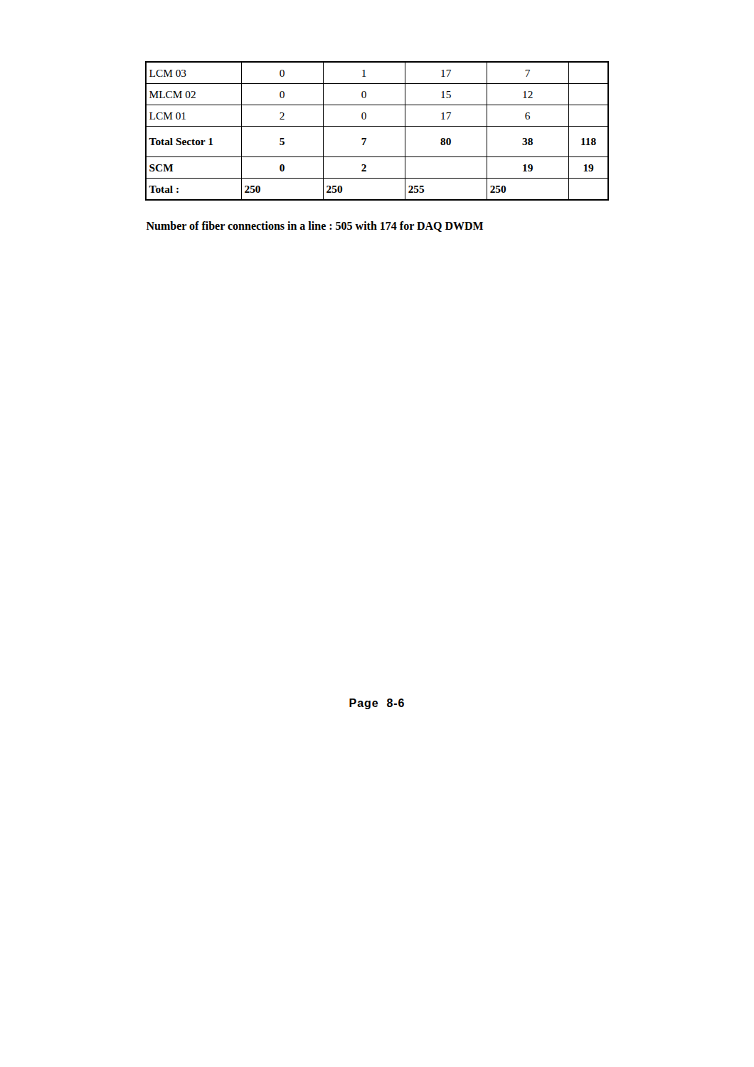| LCM 03 | 0 | 1 | 17 | 7 | |
| MLCM 02 | 0 | 0 | 15 | 12 | |
| LCM 01 | 2 | 0 | 17 | 6 | |
| Total Sector 1 | 5 | 7 | 80 | 38 | 118 |
| SCM | 0 | 2 | | 19 | 19 |
| Total : | 250 | 250 | 255 | 250 | |
Number of fiber connections in a line : 505 with 174 for DAQ DWDM
Page 8‑6